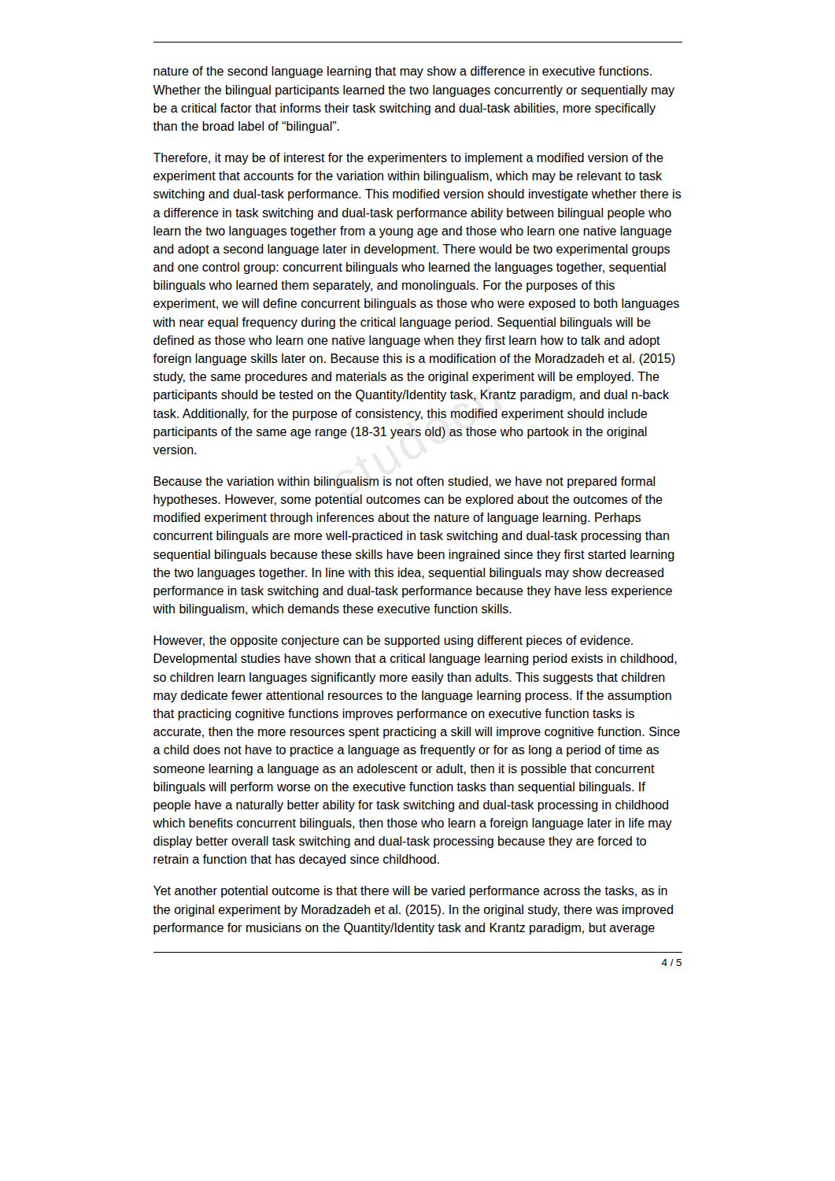studocu
nature of the second language learning that may show a difference in executive functions. Whether the bilingual participants learned the two languages concurrently or sequentially may be a critical factor that informs their task switching and dual-task abilities, more specifically than the broad label of “bilingual”.
Therefore, it may be of interest for the experimenters to implement a modified version of the experiment that accounts for the variation within bilingualism, which may be relevant to task switching and dual-task performance. This modified version should investigate whether there is a difference in task switching and dual-task performance ability between bilingual people who learn the two languages together from a young age and those who learn one native language and adopt a second language later in development. There would be two experimental groups and one control group: concurrent bilinguals who learned the languages together, sequential bilinguals who learned them separately, and monolinguals. For the purposes of this experiment, we will define concurrent bilinguals as those who were exposed to both languages with near equal frequency during the critical language period. Sequential bilinguals will be defined as those who learn one native language when they first learn how to talk and adopt foreign language skills later on. Because this is a modification of the Moradzadeh et al. (2015) study, the same procedures and materials as the original experiment will be employed. The participants should be tested on the Quantity/Identity task, Krantz paradigm, and dual n-back task. Additionally, for the purpose of consistency, this modified experiment should include participants of the same age range (18-31 years old) as those who partook in the original version.
Because the variation within bilingualism is not often studied, we have not prepared formal hypotheses. However, some potential outcomes can be explored about the outcomes of the modified experiment through inferences about the nature of language learning. Perhaps concurrent bilinguals are more well-practiced in task switching and dual-task processing than sequential bilinguals because these skills have been ingrained since they first started learning the two languages together. In line with this idea, sequential bilinguals may show decreased performance in task switching and dual-task performance because they have less experience with bilingualism, which demands these executive function skills.
However, the opposite conjecture can be supported using different pieces of evidence. Developmental studies have shown that a critical language learning period exists in childhood, so children learn languages significantly more easily than adults. This suggests that children may dedicate fewer attentional resources to the language learning process. If the assumption that practicing cognitive functions improves performance on executive function tasks is accurate, then the more resources spent practicing a skill will improve cognitive function. Since a child does not have to practice a language as frequently or for as long a period of time as someone learning a language as an adolescent or adult, then it is possible that concurrent bilinguals will perform worse on the executive function tasks than sequential bilinguals. If people have a naturally better ability for task switching and dual-task processing in childhood which benefits concurrent bilinguals, then those who learn a foreign language later in life may display better overall task switching and dual-task processing because they are forced to retrain a function that has decayed since childhood.
Yet another potential outcome is that there will be varied performance across the tasks, as in the original experiment by Moradzadeh et al. (2015). In the original study, there was improved performance for musicians on the Quantity/Identity task and Krantz paradigm, but average
4 / 5